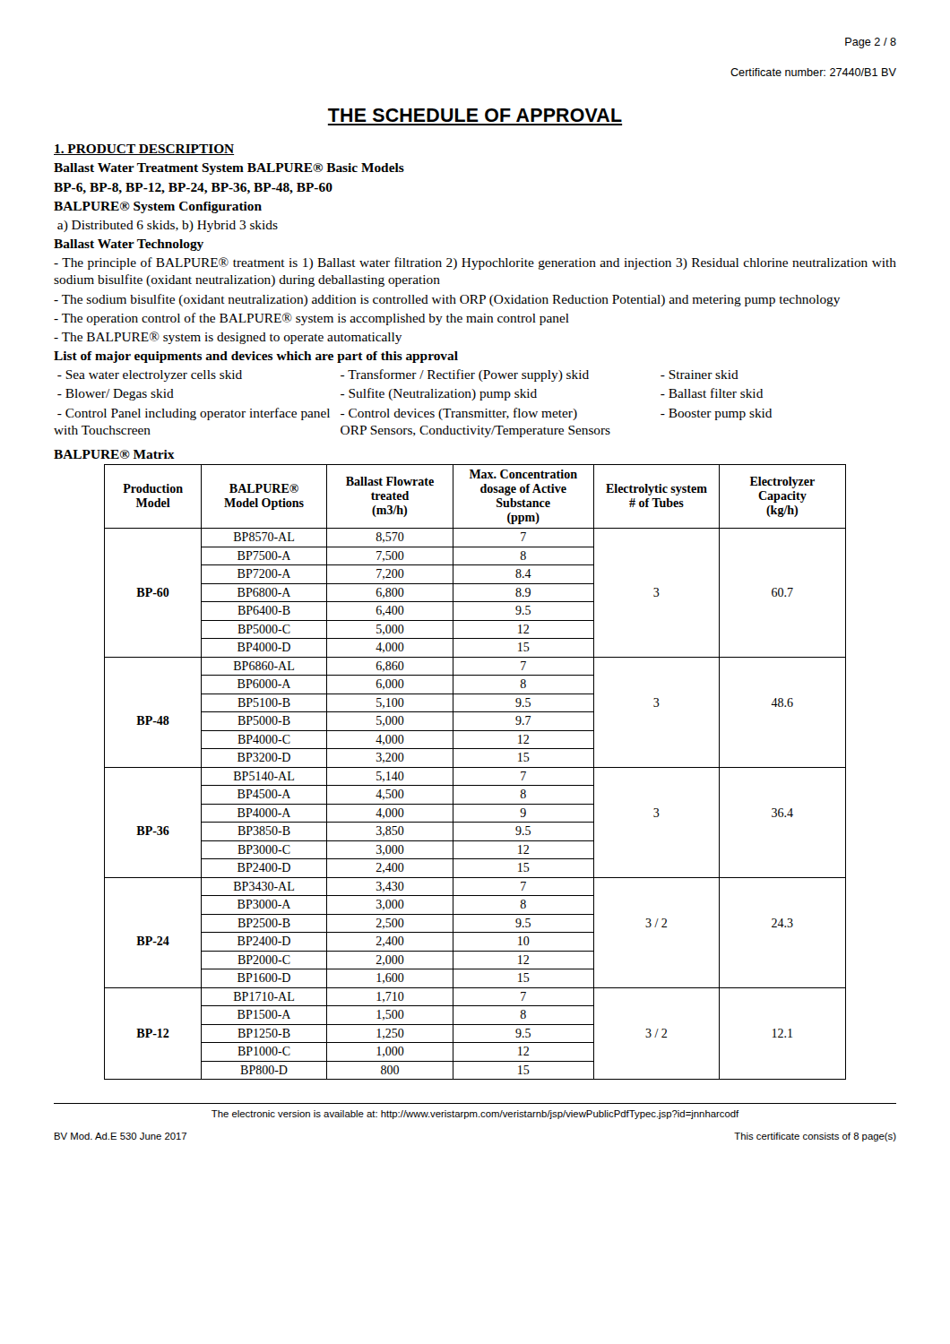Page 2 / 8
Certificate number: 27440/B1 BV
THE SCHEDULE OF APPROVAL
1. PRODUCT DESCRIPTION
Ballast Water Treatment System BALPURE® Basic Models
BP-6, BP-8, BP-12, BP-24, BP-36, BP-48, BP-60
BALPURE® System Configuration
a) Distributed 6 skids, b) Hybrid 3 skids
Ballast Water Technology
- The principle of BALPURE® treatment is 1) Ballast water filtration 2) Hypochlorite generation and injection 3) Residual chlorine neutralization with sodium bisulfite (oxidant neutralization) during deballasting operation
- The sodium bisulfite (oxidant neutralization) addition is controlled with ORP (Oxidation Reduction Potential) and metering pump technology
- The operation control of the BALPURE® system is accomplished by the main control panel
- The BALPURE® system is designed to operate automatically
List of major equipments and devices which are part of this approval
| - Sea water electrolyzer cells skid | - Transformer / Rectifier (Power supply) skid | - Strainer skid |
| - Blower/ Degas skid | - Sulfite (Neutralization) pump skid | - Ballast filter skid |
| - Control Panel including operator interface panel with Touchscreen | - Control devices (Transmitter, flow meter) ORP Sensors, Conductivity/Temperature Sensors | - Booster pump skid |
BALPURE® Matrix
| Production Model | BALPURE® Model Options | Ballast Flowrate treated (m3/h) | Max. Concentration dosage of Active Substance (ppm) | Electrolytic system # of Tubes | Electrolyzer Capacity (kg/h) |
| --- | --- | --- | --- | --- | --- |
| | BP8570-AL | 8,570 | 7 | | |
| | BP7500-A | 7,500 | 8 | | |
| | BP7200-A | 7,200 | 8.4 | | |
| BP-60 | BP6800-A | 6,800 | 8.9 | 3 | 60.7 |
| | BP6400-B | 6,400 | 9.5 | | |
| | BP5000-C | 5,000 | 12 | | |
| | BP4000-D | 4,000 | 15 | | |
| | BP6860-AL | 6,860 | 7 | | |
| | BP6000-A | 6,000 | 8 | | |
| | BP5100-B | 5,100 | 9.5 | 3 | 48.6 |
| BP-48 | BP5000-B | 5,000 | 9.7 | | |
| | BP4000-C | 4,000 | 12 | | |
| | BP3200-D | 3,200 | 15 | | |
| | BP5140-AL | 5,140 | 7 | | |
| | BP4500-A | 4,500 | 8 | | |
| | BP4000-A | 4,000 | 9 | 3 | 36.4 |
| BP-36 | BP3850-B | 3,850 | 9.5 | | |
| | BP3000-C | 3,000 | 12 | | |
| | BP2400-D | 2,400 | 15 | | |
| | BP3430-AL | 3,430 | 7 | | |
| | BP3000-A | 3,000 | 8 | | |
| | BP2500-B | 2,500 | 9.5 | 3 / 2 | 24.3 |
| BP-24 | BP2400-D | 2,400 | 10 | | |
| | BP2000-C | 2,000 | 12 | | |
| | BP1600-D | 1,600 | 15 | | |
| | BP1710-AL | 1,710 | 7 | | |
| | BP1500-A | 1,500 | 8 | | |
| BP-12 | BP1250-B | 1,250 | 9.5 | 3 / 2 | 12.1 |
| | BP1000-C | 1,000 | 12 | | |
| | BP800-D | 800 | 15 | | |
The electronic version is available at: http://www.veristarpm.com/veristarnb/jsp/viewPublicPdfTypec.jsp?id=jnnharcodf
BV Mod. Ad.E 530 June 2017 This certificate consists of 8 page(s)